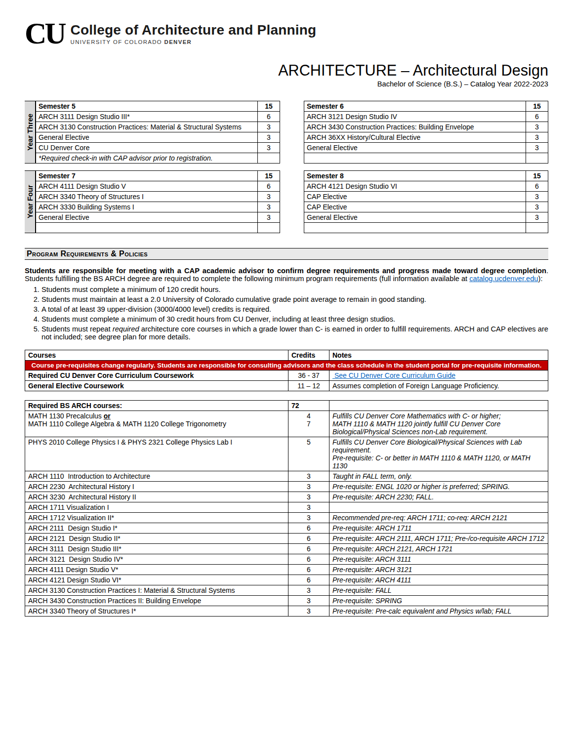CU
College of Architecture and Planning
UNIVERSITY OF COLORADO DENVER
ARCHITECTURE – Architectural Design
Bachelor of Science (B.S.) – Catalog Year 2022-2023
Year Three
| Semester 5 | 15 |
| --- | --- |
| ARCH 3111 Design Studio III* | 6 |
| ARCH 3130 Construction Practices: Material & Structural Systems | 3 |
| General Elective | 3 |
| CU Denver Core | 3 |
| *Required check-in with CAP advisor prior to registration. | |
| Semester 6 | 15 |
| --- | --- |
| ARCH 3121 Design Studio IV | 6 |
| ARCH 3430 Construction Practices: Building Envelope | 3 |
| ARCH 36XX History/Cultural Elective | 3 |
| General Elective | 3 |
Year Four
| Semester 7 | 15 |
| --- | --- |
| ARCH 4111 Design Studio V | 6 |
| ARCH 3340 Theory of Structures I | 3 |
| ARCH 3330 Building Systems I | 3 |
| General Elective | 3 |
| Semester 8 | 15 |
| --- | --- |
| ARCH 4121 Design Studio VI | 6 |
| CAP Elective | 3 |
| CAP Elective | 3 |
| General Elective | 3 |
Program Requirements & Policies
Students are responsible for meeting with a CAP academic advisor to confirm degree requirements and progress made toward degree completion. Students fulfilling the BS ARCH degree are required to complete the following minimum program requirements (full information available at catalog.ucdenver.edu):
Students must complete a minimum of 120 credit hours.
Students must maintain at least a 2.0 University of Colorado cumulative grade point average to remain in good standing.
A total of at least 39 upper-division (3000/4000 level) credits is required.
Students must complete a minimum of 30 credit hours from CU Denver, including at least three design studios.
Students must repeat required architecture core courses in which a grade lower than C- is earned in order to fulfill requirements. ARCH and CAP electives are not included; see degree plan for more details.
| Courses | Credits | Notes |
| --- | --- | --- |
| Course pre-requisites change regularly. Students are responsible for consulting advisors and the class schedule in the student portal for pre-requisite information. |
| Required CU Denver Core Curriculum Coursework | 36 - 37 | See CU Denver Core Curriculum Guide |
| General Elective Coursework | 11 – 12 | Assumes completion of Foreign Language Proficiency. |
| Required BS ARCH courses: | 72 | |
| --- | --- | --- |
| MATH 1130 Precalculus or MATH 1110 College Algebra & MATH 1120 College Trigonometry | 4 7 | Fulfills CU Denver Core Mathematics with C- or higher; MATH 1110 & MATH 1120 jointly fulfill CU Denver Core Biological/Physical Sciences non-Lab requirement. |
| PHYS 2010 College Physics I & PHYS 2321 College Physics Lab I | 5 | Fulfills CU Denver Core Biological/Physical Sciences with Lab requirement. Pre-requisite: C- or better in MATH 1110 & MATH 1120, or MATH 1130 |
| ARCH 1110 Introduction to Architecture | 3 | Taught in FALL term, only. |
| ARCH 2230 Architectural History I | 3 | Pre-requisite: ENGL 1020 or higher is preferred; SPRING. |
| ARCH 3230 Architectural History II | 3 | Pre-requisite: ARCH 2230; FALL. |
| ARCH 1711 Visualization I | 3 | |
| ARCH 1712 Visualization II* | 3 | Recommended pre-req: ARCH 1711; co-req: ARCH 2121 |
| ARCH 2111 Design Studio I* | 6 | Pre-requisite: ARCH 1711 |
| ARCH 2121 Design Studio II* | 6 | Pre-requisite: ARCH 2111, ARCH 1711; Pre-/co-requisite ARCH 1712 |
| ARCH 3111 Design Studio III* | 6 | Pre-requisite: ARCH 2121, ARCH 1721 |
| ARCH 3121 Design Studio IV* | 6 | Pre-requisite: ARCH 3111 |
| ARCH 4111 Design Studio V* | 6 | Pre-requisite: ARCH 3121 |
| ARCH 4121 Design Studio VI* | 6 | Pre-requisite: ARCH 4111 |
| ARCH 3130 Construction Practices I: Material & Structural Systems | 3 | Pre-requisite: FALL |
| ARCH 3430 Construction Practices II: Building Envelope | 3 | Pre-requisite: SPRING |
| ARCH 3340 Theory of Structures I* | 3 | Pre-requisite: Pre-calc equivalent and Physics w/lab; FALL |